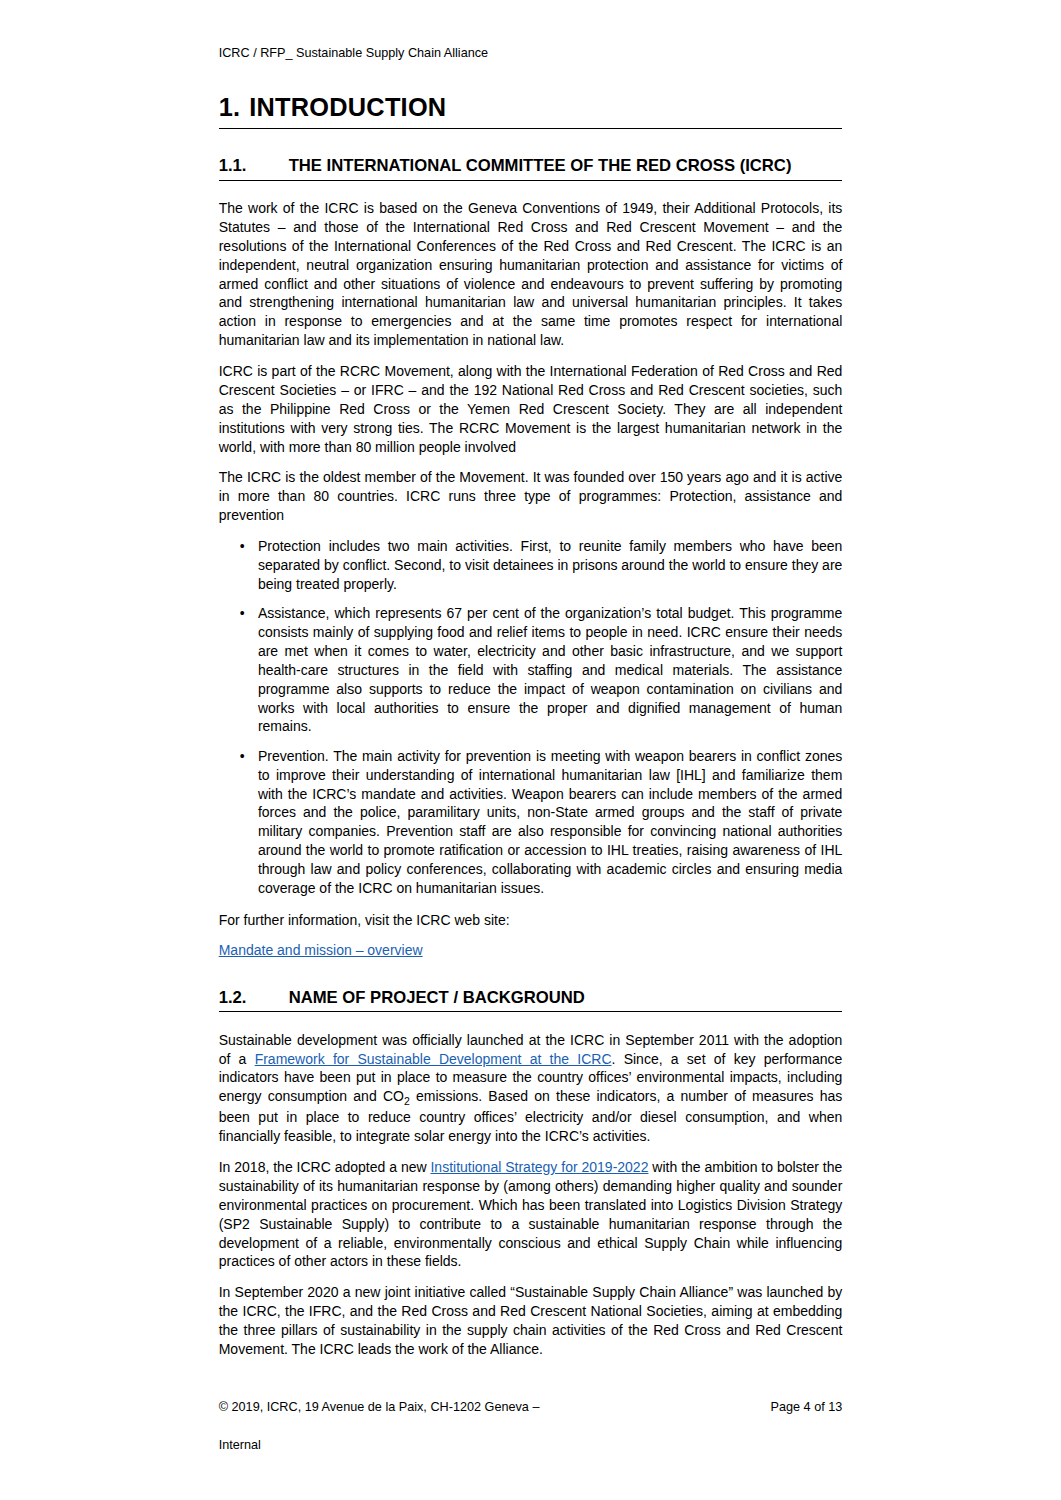ICRC / RFP_ Sustainable Supply Chain Alliance
1. INTRODUCTION
1.1. THE INTERNATIONAL COMMITTEE OF THE RED CROSS (ICRC)
The work of the ICRC is based on the Geneva Conventions of 1949, their Additional Protocols, its Statutes – and those of the International Red Cross and Red Crescent Movement – and the resolutions of the International Conferences of the Red Cross and Red Crescent. The ICRC is an independent, neutral organization ensuring humanitarian protection and assistance for victims of armed conflict and other situations of violence and endeavours to prevent suffering by promoting and strengthening international humanitarian law and universal humanitarian principles. It takes action in response to emergencies and at the same time promotes respect for international humanitarian law and its implementation in national law.
ICRC is part of the RCRC Movement, along with the International Federation of Red Cross and Red Crescent Societies – or IFRC – and the 192 National Red Cross and Red Crescent societies, such as the Philippine Red Cross or the Yemen Red Crescent Society. They are all independent institutions with very strong ties. The RCRC Movement is the largest humanitarian network in the world, with more than 80 million people involved
The ICRC is the oldest member of the Movement. It was founded over 150 years ago and it is active in more than 80 countries. ICRC runs three type of programmes: Protection, assistance and prevention
Protection includes two main activities. First, to reunite family members who have been separated by conflict. Second, to visit detainees in prisons around the world to ensure they are being treated properly.
Assistance, which represents 67 per cent of the organization’s total budget. This programme consists mainly of supplying food and relief items to people in need. ICRC ensure their needs are met when it comes to water, electricity and other basic infrastructure, and we support health-care structures in the field with staffing and medical materials. The assistance programme also supports to reduce the impact of weapon contamination on civilians and works with local authorities to ensure the proper and dignified management of human remains.
Prevention. The main activity for prevention is meeting with weapon bearers in conflict zones to improve their understanding of international humanitarian law [IHL] and familiarize them with the ICRC’s mandate and activities. Weapon bearers can include members of the armed forces and the police, paramilitary units, non-State armed groups and the staff of private military companies. Prevention staff are also responsible for convincing national authorities around the world to promote ratification or accession to IHL treaties, raising awareness of IHL through law and policy conferences, collaborating with academic circles and ensuring media coverage of the ICRC on humanitarian issues.
For further information, visit the ICRC web site:
Mandate and mission – overview
1.2. NAME OF PROJECT / BACKGROUND
Sustainable development was officially launched at the ICRC in September 2011 with the adoption of a Framework for Sustainable Development at the ICRC. Since, a set of key performance indicators have been put in place to measure the country offices’ environmental impacts, including energy consumption and CO2 emissions. Based on these indicators, a number of measures has been put in place to reduce country offices’ electricity and/or diesel consumption, and when financially feasible, to integrate solar energy into the ICRC’s activities.
In 2018, the ICRC adopted a new Institutional Strategy for 2019-2022 with the ambition to bolster the sustainability of its humanitarian response by (among others) demanding higher quality and sounder environmental practices on procurement. Which has been translated into Logistics Division Strategy (SP2 Sustainable Supply) to contribute to a sustainable humanitarian response through the development of a reliable, environmentally conscious and ethical Supply Chain while influencing practices of other actors in these fields.
In September 2020 a new joint initiative called “Sustainable Supply Chain Alliance” was launched by the ICRC, the IFRC, and the Red Cross and Red Crescent National Societies, aiming at embedding the three pillars of sustainability in the supply chain activities of the Red Cross and Red Crescent Movement. The ICRC leads the work of the Alliance.
© 2019, ICRC, 19 Avenue de la Paix, CH-1202 Geneva –
Page 4 of 13
Internal